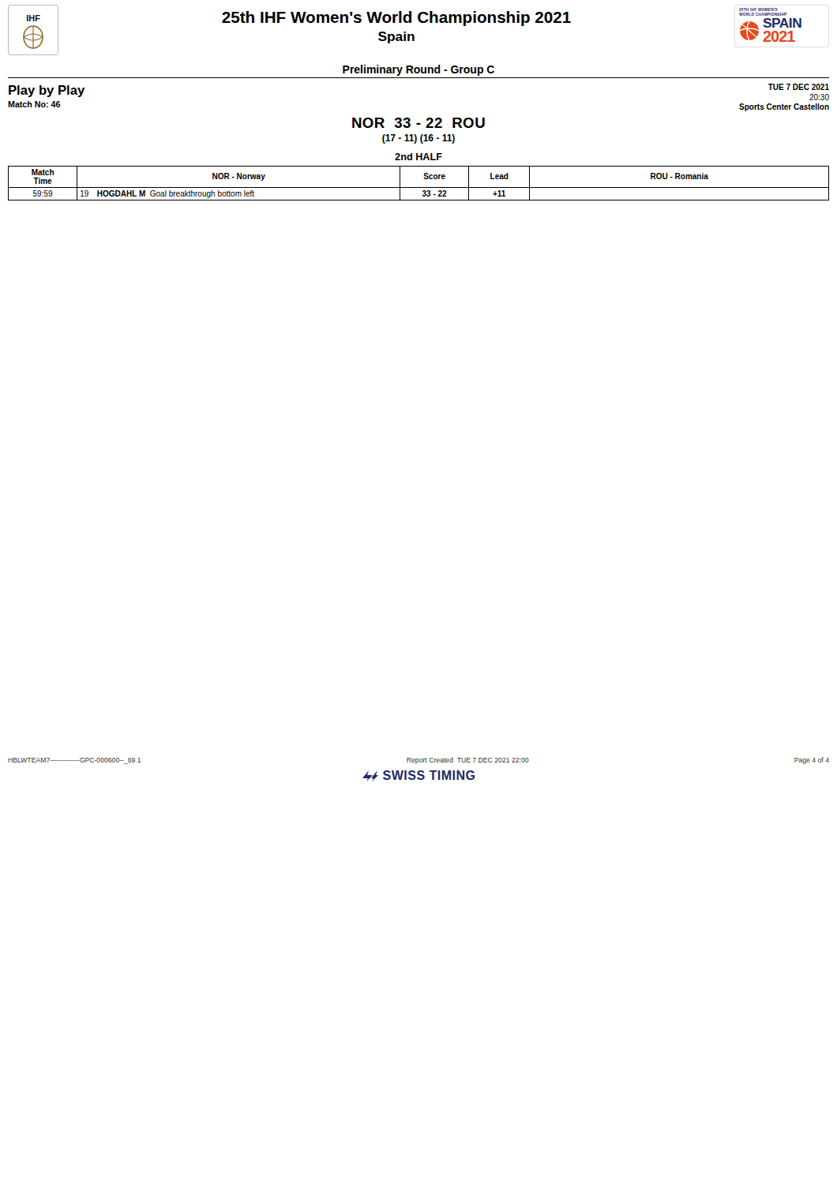IHF
25th IHF Women's World Championship 2021
Spain
25th IHF Women's
World Championship
SPAIN
2021
Preliminary Round - Group C
Play by Play
Match No: 46
TUE 7 DEC 2021
20:30
Sports Center Castellon
NOR 33 - 22 ROU
(17 - 11) (16 - 11)
2nd HALF
| Match Time | NOR - Norway | Score | Lead | ROU - Romania |
| --- | --- | --- | --- | --- |
| 59:59 | 19 HOGDAHL M Goal breakthrough bottom left | 33 - 22 | +11 | |
HBLWTEAM7-------------GPC-000600--_69 1
Report Created TUE 7 DEC 2021 22:00
Page 4 of 4
SWISS TIMING